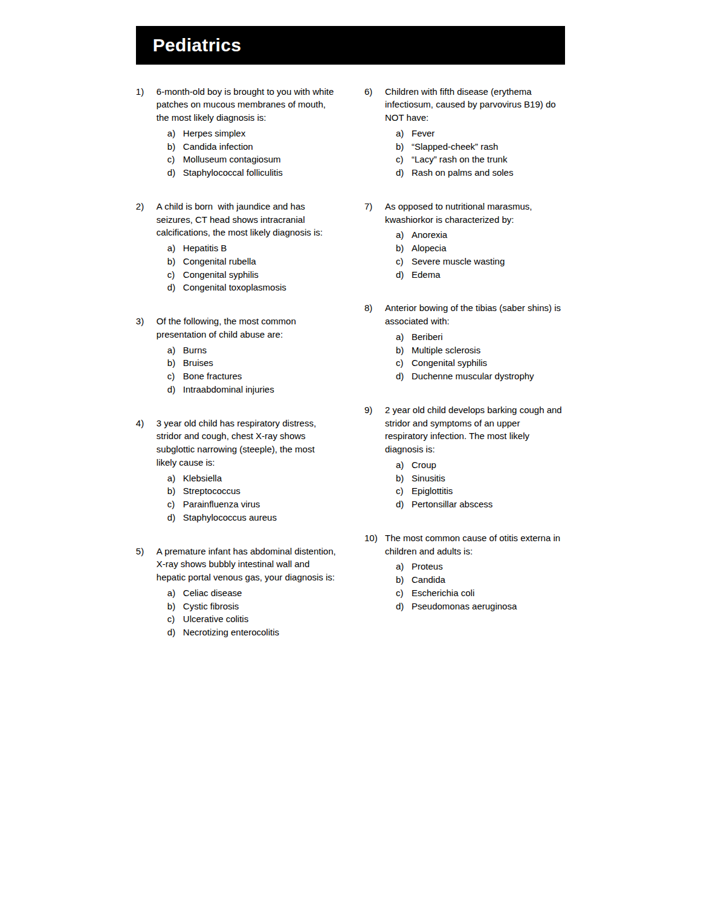Pediatrics
1) 6-month-old boy is brought to you with white patches on mucous membranes of mouth, the most likely diagnosis is:
a) Herpes simplex
b) Candida infection
c) Molluseum contagiosum
d) Staphylococcal folliculitis
2) A child is born with jaundice and has seizures, CT head shows intracranial calcifications, the most likely diagnosis is:
a) Hepatitis B
b) Congenital rubella
c) Congenital syphilis
d) Congenital toxoplasmosis
3) Of the following, the most common presentation of child abuse are:
a) Burns
b) Bruises
c) Bone fractures
d) Intraabdominal injuries
4) 3 year old child has respiratory distress, stridor and cough, chest X-ray shows subglottic narrowing (steeple), the most likely cause is:
a) Klebsiella
b) Streptococcus
c) Parainfluenza virus
d) Staphylococcus aureus
5) A premature infant has abdominal distention, X-ray shows bubbly intestinal wall and hepatic portal venous gas, your diagnosis is:
a) Celiac disease
b) Cystic fibrosis
c) Ulcerative colitis
d) Necrotizing enterocolitis
6) Children with fifth disease (erythema infectiosum, caused by parvovirus B19) do NOT have:
a) Fever
b)“Slapped-cheek” rash
c)“Lacy” rash on the trunk
d) Rash on palms and soles
7) As opposed to nutritional marasmus, kwashiorkor is characterized by:
a) Anorexia
b) Alopecia
c) Severe muscle wasting
d) Edema
8) Anterior bowing of the tibias (saber shins) is associated with:
a) Beriberi
b) Multiple sclerosis
c) Congenital syphilis
d) Duchenne muscular dystrophy
9) 2 year old child develops barking cough and stridor and symptoms of an upper respiratory infection. The most likely diagnosis is:
a) Croup
b) Sinusitis
c) Epiglottitis
d) Pertonsillar abscess
10) The most common cause of otitis externa in children and adults is:
a) Proteus
b) Candida
c) Escherichia coli
d) Pseudomonas aeruginosa